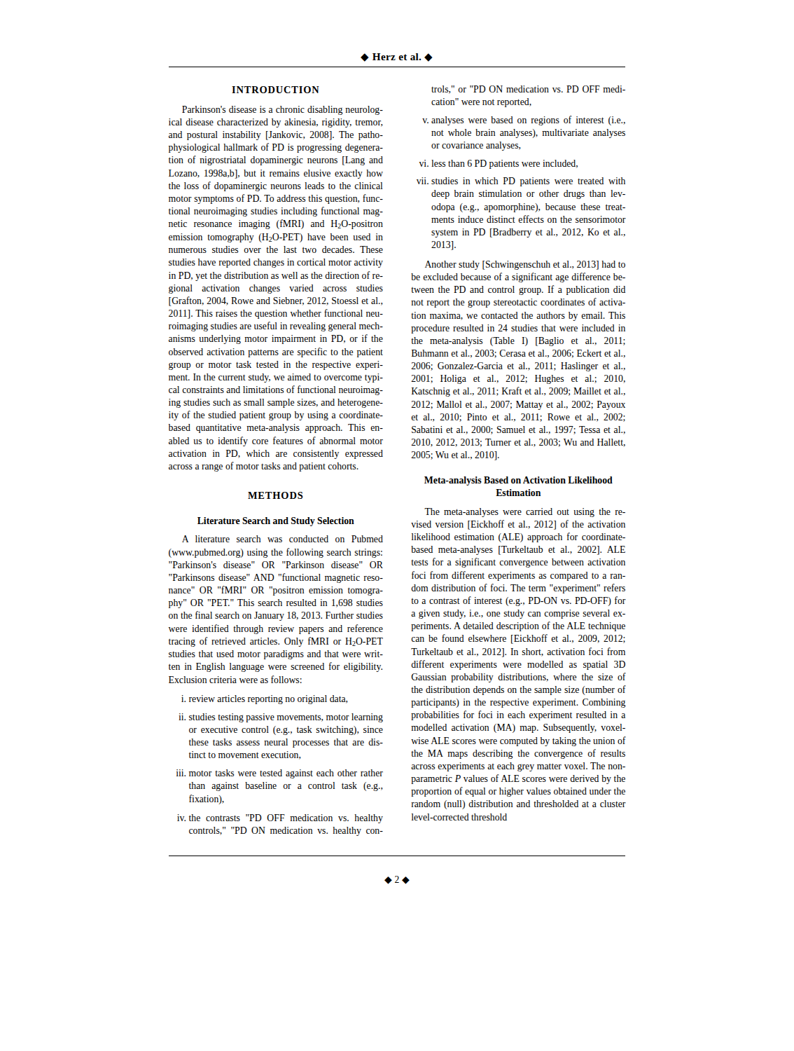◆ Herz et al. ◆
Introduction
Parkinson's disease is a chronic disabling neurological disease characterized by akinesia, rigidity, tremor, and postural instability [Jankovic, 2008]. The pathophysiological hallmark of PD is progressing degeneration of nigrostriatal dopaminergic neurons [Lang and Lozano, 1998a,b], but it remains elusive exactly how the loss of dopaminergic neurons leads to the clinical motor symptoms of PD. To address this question, functional neuroimaging studies including functional magnetic resonance imaging (fMRI) and H2O-positron emission tomography (H2O-PET) have been used in numerous studies over the last two decades. These studies have reported changes in cortical motor activity in PD, yet the distribution as well as the direction of regional activation changes varied across studies [Grafton, 2004, Rowe and Siebner, 2012, Stoessl et al., 2011]. This raises the question whether functional neuroimaging studies are useful in revealing general mechanisms underlying motor impairment in PD, or if the observed activation patterns are specific to the patient group or motor task tested in the respective experiment. In the current study, we aimed to overcome typical constraints and limitations of functional neuroimaging studies such as small sample sizes, and heterogeneity of the studied patient group by using a coordinate-based quantitative meta-analysis approach. This enabled us to identify core features of abnormal motor activation in PD, which are consistently expressed across a range of motor tasks and patient cohorts.
Methods
Literature Search and Study Selection
A literature search was conducted on Pubmed (www.pubmed.org) using the following search strings: "Parkinson's disease" OR "Parkinson disease" OR "Parkinsons disease" AND "functional magnetic resonance" OR "fMRI" OR "positron emission tomography" OR "PET." This search resulted in 1,698 studies on the final search on January 18, 2013. Further studies were identified through review papers and reference tracing of retrieved articles. Only fMRI or H2O-PET studies that used motor paradigms and that were written in English language were screened for eligibility. Exclusion criteria were as follows:
review articles reporting no original data,
studies testing passive movements, motor learning or executive control (e.g., task switching), since these tasks assess neural processes that are distinct to movement execution,
motor tasks were tested against each other rather than against baseline or a control task (e.g., fixation),
the contrasts "PD OFF medication vs. healthy controls," "PD ON medication vs. healthy controls," or "PD ON medication vs. PD OFF medication" were not reported,
analyses were based on regions of interest (i.e., not whole brain analyses), multivariate analyses or covariance analyses,
less than 6 PD patients were included,
studies in which PD patients were treated with deep brain stimulation or other drugs than levodopa (e.g., apomorphine), because these treatments induce distinct effects on the sensorimotor system in PD [Bradberry et al., 2012, Ko et al., 2013].
Another study [Schwingenschuh et al., 2013] had to be excluded because of a significant age difference between the PD and control group. If a publication did not report the group stereotactic coordinates of activation maxima, we contacted the authors by email. This procedure resulted in 24 studies that were included in the meta-analysis (Table I) [Baglio et al., 2011; Buhmann et al., 2003; Cerasa et al., 2006; Eckert et al., 2006; Gonzalez-Garcia et al., 2011; Haslinger et al., 2001; Holiga et al., 2012; Hughes et al.; 2010, Katschnig et al., 2011; Kraft et al., 2009; Maillet et al., 2012; Mallol et al., 2007; Mattay et al., 2002; Payoux et al., 2010; Pinto et al., 2011; Rowe et al., 2002; Sabatini et al., 2000; Samuel et al., 1997; Tessa et al., 2010, 2012, 2013; Turner et al., 2003; Wu and Hallett, 2005; Wu et al., 2010].
Meta-analysis Based on Activation Likelihood Estimation
The meta-analyses were carried out using the revised version [Eickhoff et al., 2012] of the activation likelihood estimation (ALE) approach for coordinate-based meta-analyses [Turkeltaub et al., 2002]. ALE tests for a significant convergence between activation foci from different experiments as compared to a random distribution of foci. The term "experiment" refers to a contrast of interest (e.g., PD-ON vs. PD-OFF) for a given study, i.e., one study can comprise several experiments. A detailed description of the ALE technique can be found elsewhere [Eickhoff et al., 2009, 2012; Turkeltaub et al., 2012]. In short, activation foci from different experiments were modelled as spatial 3D Gaussian probability distributions, where the size of the distribution depends on the sample size (number of participants) in the respective experiment. Combining probabilities for foci in each experiment resulted in a modelled activation (MA) map. Subsequently, voxel-wise ALE scores were computed by taking the union of the MA maps describing the convergence of results across experiments at each grey matter voxel. The nonparametric P values of ALE scores were derived by the proportion of equal or higher values obtained under the random (null) distribution and thresholded at a cluster level-corrected threshold
◆ 2 ◆